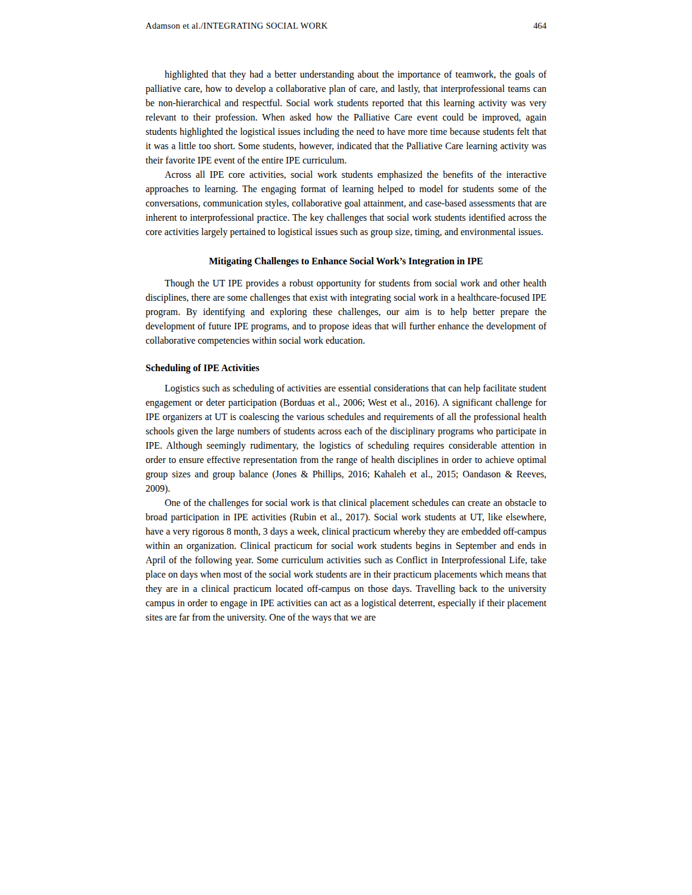Adamson et al./INTEGRATING SOCIAL WORK 464
highlighted that they had a better understanding about the importance of teamwork, the goals of palliative care, how to develop a collaborative plan of care, and lastly, that interprofessional teams can be non-hierarchical and respectful. Social work students reported that this learning activity was very relevant to their profession. When asked how the Palliative Care event could be improved, again students highlighted the logistical issues including the need to have more time because students felt that it was a little too short. Some students, however, indicated that the Palliative Care learning activity was their favorite IPE event of the entire IPE curriculum.
Across all IPE core activities, social work students emphasized the benefits of the interactive approaches to learning. The engaging format of learning helped to model for students some of the conversations, communication styles, collaborative goal attainment, and case-based assessments that are inherent to interprofessional practice. The key challenges that social work students identified across the core activities largely pertained to logistical issues such as group size, timing, and environmental issues.
Mitigating Challenges to Enhance Social Work’s Integration in IPE
Though the UT IPE provides a robust opportunity for students from social work and other health disciplines, there are some challenges that exist with integrating social work in a healthcare-focused IPE program. By identifying and exploring these challenges, our aim is to help better prepare the development of future IPE programs, and to propose ideas that will further enhance the development of collaborative competencies within social work education.
Scheduling of IPE Activities
Logistics such as scheduling of activities are essential considerations that can help facilitate student engagement or deter participation (Borduas et al., 2006; West et al., 2016). A significant challenge for IPE organizers at UT is coalescing the various schedules and requirements of all the professional health schools given the large numbers of students across each of the disciplinary programs who participate in IPE. Although seemingly rudimentary, the logistics of scheduling requires considerable attention in order to ensure effective representation from the range of health disciplines in order to achieve optimal group sizes and group balance (Jones & Phillips, 2016; Kahaleh et al., 2015; Oandason & Reeves, 2009).
One of the challenges for social work is that clinical placement schedules can create an obstacle to broad participation in IPE activities (Rubin et al., 2017). Social work students at UT, like elsewhere, have a very rigorous 8 month, 3 days a week, clinical practicum whereby they are embedded off-campus within an organization. Clinical practicum for social work students begins in September and ends in April of the following year. Some curriculum activities such as Conflict in Interprofessional Life, take place on days when most of the social work students are in their practicum placements which means that they are in a clinical practicum located off-campus on those days. Travelling back to the university campus in order to engage in IPE activities can act as a logistical deterrent, especially if their placement sites are far from the university. One of the ways that we are